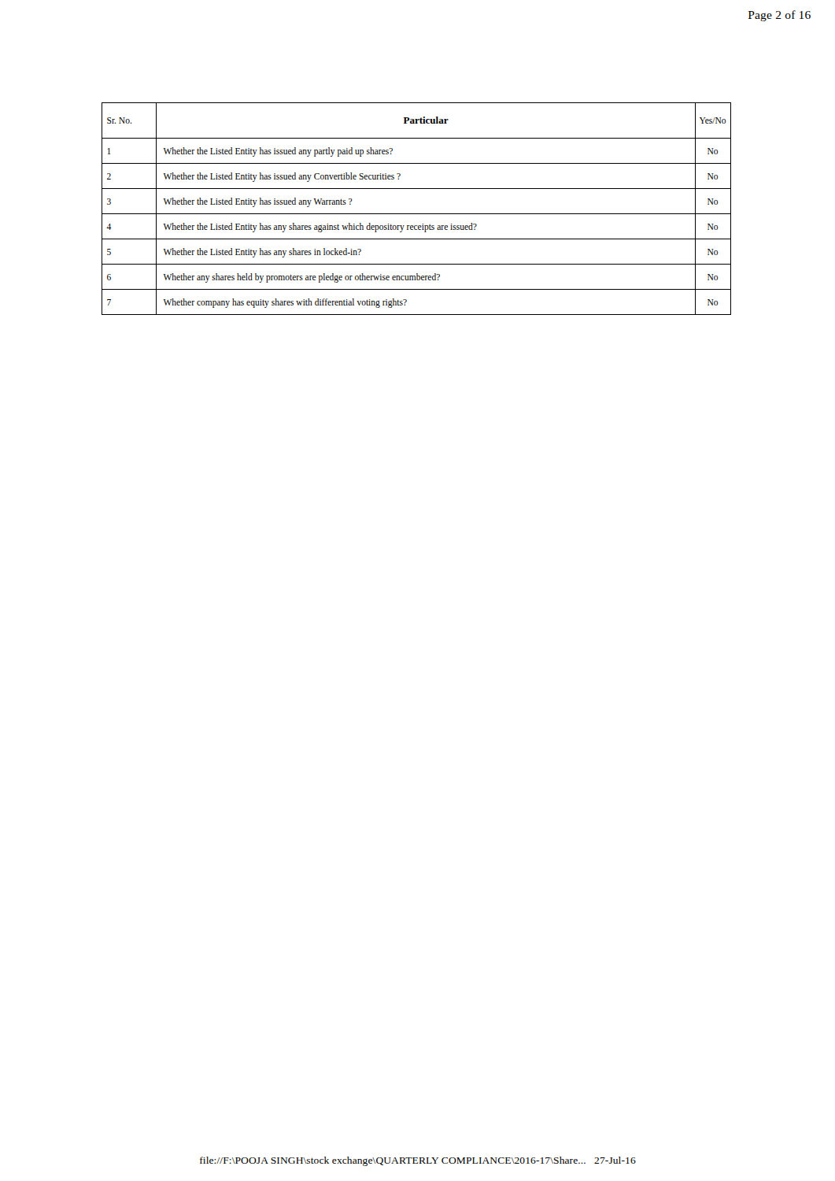Page 2 of 16
| Sr. No. | Particular | Yes/No |
| 1 | Whether the Listed Entity has issued any partly paid up shares? | No |
| 2 | Whether the Listed Entity has issued any Convertible Securities ? | No |
| 3 | Whether the Listed Entity has issued any Warrants ? | No |
| 4 | Whether the Listed Entity has any shares against which depository receipts are issued? | No |
| 5 | Whether the Listed Entity has any shares in locked-in? | No |
| 6 | Whether any shares held by promoters are pledge or otherwise encumbered? | No |
| 7 | Whether company has equity shares with differential voting rights? | No |
file://F:\POOJA SINGH\stock exchange\QUARTERLY COMPLIANCE\2016-17\Share... 27-Jul-16